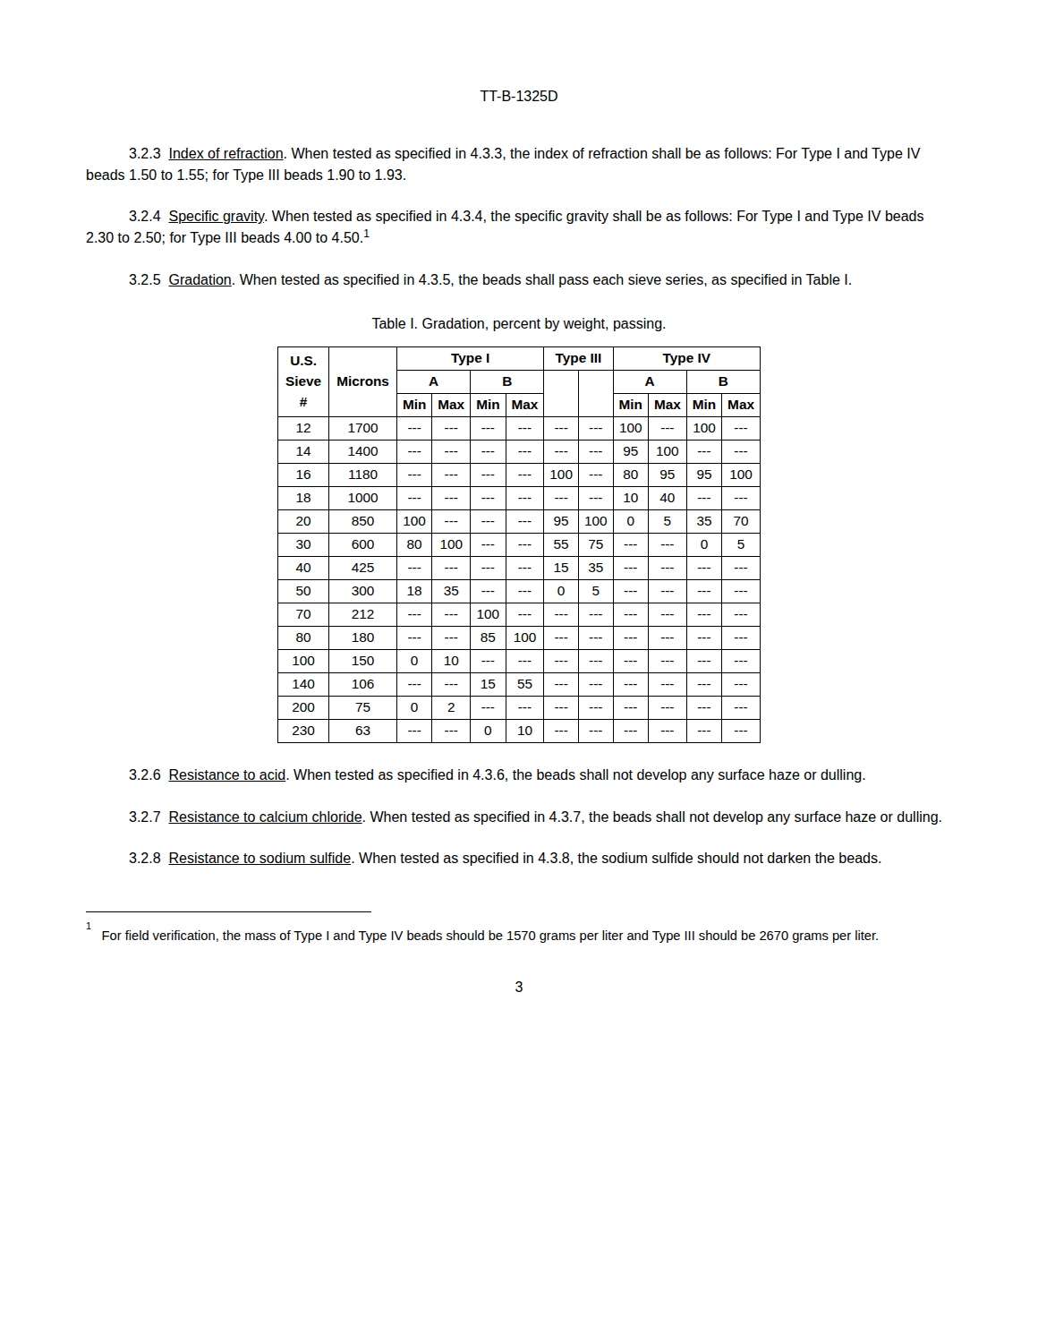TT-B-1325D
3.2.3 Index of refraction. When tested as specified in 4.3.3, the index of refraction shall be as follows: For Type I and Type IV beads 1.50 to 1.55; for Type III beads 1.90 to 1.93.
3.2.4 Specific gravity. When tested as specified in 4.3.4, the specific gravity shall be as follows: For Type I and Type IV beads 2.30 to 2.50; for Type III beads 4.00 to 4.50.1
3.2.5 Gradation. When tested as specified in 4.3.5, the beads shall pass each sieve series, as specified in Table I.
Table I. Gradation, percent by weight, passing.
| U.S. Sieve # | Microns | Type I | Type III | Type IV |
| --- | --- | --- | --- | --- |
| A | B | | | A | B |
| Min | Max | Min | Max | Min | Max | Min | Max |
| 12 | 1700 | --- | --- | --- | --- | --- | --- | 100 | --- | 100 | --- |
| 14 | 1400 | --- | --- | --- | --- | --- | --- | 95 | 100 | --- | --- |
| 16 | 1180 | --- | --- | --- | --- | 100 | --- | 80 | 95 | 95 | 100 |
| 18 | 1000 | --- | --- | --- | --- | --- | --- | 10 | 40 | --- | --- |
| 20 | 850 | 100 | --- | --- | --- | 95 | 100 | 0 | 5 | 35 | 70 |
| 30 | 600 | 80 | 100 | --- | --- | 55 | 75 | --- | --- | 0 | 5 |
| 40 | 425 | --- | --- | --- | --- | 15 | 35 | --- | --- | --- | --- |
| 50 | 300 | 18 | 35 | --- | --- | 0 | 5 | --- | --- | --- | --- |
| 70 | 212 | --- | --- | 100 | --- | --- | --- | --- | --- | --- | --- |
| 80 | 180 | --- | --- | 85 | 100 | --- | --- | --- | --- | --- | --- |
| 100 | 150 | 0 | 10 | --- | --- | --- | --- | --- | --- | --- | --- |
| 140 | 106 | --- | --- | 15 | 55 | --- | --- | --- | --- | --- | --- |
| 200 | 75 | 0 | 2 | --- | --- | --- | --- | --- | --- | --- | --- |
| 230 | 63 | --- | --- | 0 | 10 | --- | --- | --- | --- | --- | --- |
3.2.6 Resistance to acid. When tested as specified in 4.3.6, the beads shall not develop any surface haze or dulling.
3.2.7 Resistance to calcium chloride. When tested as specified in 4.3.7, the beads shall not develop any surface haze or dulling.
3.2.8 Resistance to sodium sulfide. When tested as specified in 4.3.8, the sodium sulfide should not darken the beads.
1 For field verification, the mass of Type I and Type IV beads should be 1570 grams per liter and Type III should be 2670 grams per liter.
3